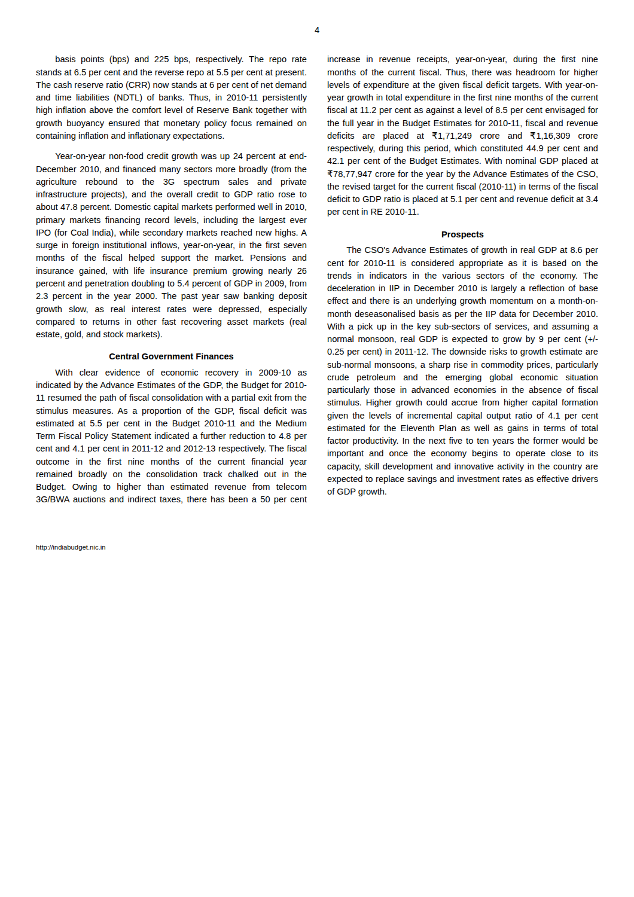4
basis points (bps) and 225 bps, respectively. The repo rate stands at 6.5 per cent and the reverse repo at 5.5 per cent at present. The cash reserve ratio (CRR) now stands at 6 per cent of net demand and time liabilities (NDTL) of banks. Thus, in 2010-11 persistently high inflation above the comfort level of Reserve Bank together with growth buoyancy ensured that monetary policy focus remained on containing inflation and inflationary expectations.
Year-on-year non-food credit growth was up 24 percent at end-December 2010, and financed many sectors more broadly (from the agriculture rebound to the 3G spectrum sales and private infrastructure projects), and the overall credit to GDP ratio rose to about 47.8 percent. Domestic capital markets performed well in 2010, primary markets financing record levels, including the largest ever IPO (for Coal India), while secondary markets reached new highs. A surge in foreign institutional inflows, year-on-year, in the first seven months of the fiscal helped support the market. Pensions and insurance gained, with life insurance premium growing nearly 26 percent and penetration doubling to 5.4 percent of GDP in 2009, from 2.3 percent in the year 2000. The past year saw banking deposit growth slow, as real interest rates were depressed, especially compared to returns in other fast recovering asset markets (real estate, gold, and stock markets).
Central Government Finances
With clear evidence of economic recovery in 2009-10 as indicated by the Advance Estimates of the GDP, the Budget for 2010-11 resumed the path of fiscal consolidation with a partial exit from the stimulus measures. As a proportion of the GDP, fiscal deficit was estimated at 5.5 per cent in the Budget 2010-11 and the Medium Term Fiscal Policy Statement indicated a further reduction to 4.8 per cent and 4.1 per cent in 2011-12 and 2012-13 respectively. The fiscal outcome in the first nine months of the current financial year remained broadly on the consolidation track chalked out in the Budget. Owing to higher than estimated revenue from telecom 3G/BWA auctions and indirect taxes, there has been a 50 per cent increase in revenue receipts, year-on-year, during the first nine months of the current fiscal. Thus, there was headroom for higher levels of expenditure at the given fiscal deficit targets. With year-on-year growth in total expenditure in the first nine months of the current fiscal at 11.2 per cent as against a level of 8.5 per cent envisaged for the full year in the Budget Estimates for 2010-11, fiscal and revenue deficits are placed at ₹1,71,249 crore and ₹1,16,309 crore respectively, during this period, which constituted 44.9 per cent and 42.1 per cent of the Budget Estimates. With nominal GDP placed at ₹78,77,947 crore for the year by the Advance Estimates of the CSO, the revised target for the current fiscal (2010-11) in terms of the fiscal deficit to GDP ratio is placed at 5.1 per cent and revenue deficit at 3.4 per cent in RE 2010-11.
Prospects
The CSO's Advance Estimates of growth in real GDP at 8.6 per cent for 2010-11 is considered appropriate as it is based on the trends in indicators in the various sectors of the economy. The deceleration in IIP in December 2010 is largely a reflection of base effect and there is an underlying growth momentum on a month-on-month deseasonalised basis as per the IIP data for December 2010. With a pick up in the key sub-sectors of services, and assuming a normal monsoon, real GDP is expected to grow by 9 per cent (+/- 0.25 per cent) in 2011-12. The downside risks to growth estimate are sub-normal monsoons, a sharp rise in commodity prices, particularly crude petroleum and the emerging global economic situation particularly those in advanced economies in the absence of fiscal stimulus. Higher growth could accrue from higher capital formation given the levels of incremental capital output ratio of 4.1 per cent estimated for the Eleventh Plan as well as gains in terms of total factor productivity. In the next five to ten years the former would be important and once the economy begins to operate close to its capacity, skill development and innovative activity in the country are expected to replace savings and investment rates as effective drivers of GDP growth.
http://indiabudget.nic.in